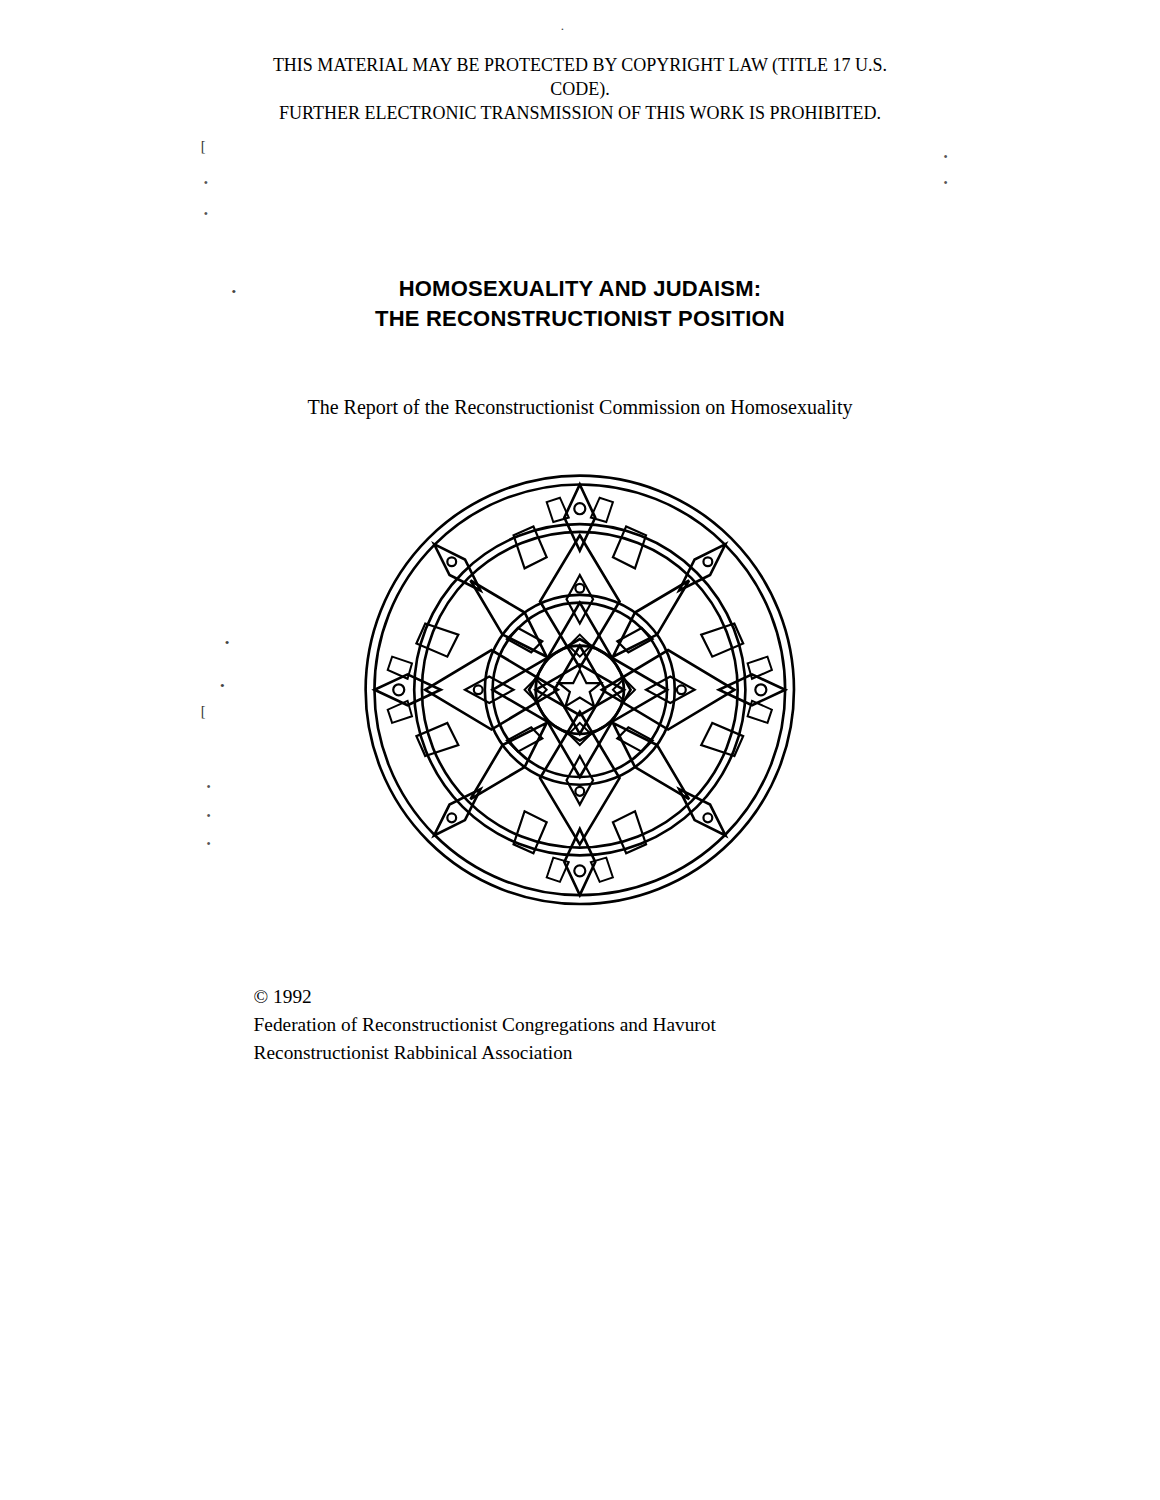.
THIS MATERIAL MAY BE PROTECTED BY COPYRIGHT LAW (TITLE 17 U.S. CODE).
FURTHER ELECTRONIC TRANSMISSION OF THIS WORK IS PROHIBITED.
[
•
•
•
•
•
HOMOSEXUALITY AND JUDAISM: THE RECONSTRUCTIONIST POSITION
The Report of the Reconstructionist Commission on Homosexuality
[
•
•
© 1992
Federation of Reconstructionist Congregations and Havurot
Reconstructionist Rabbinical Association
•
•
•